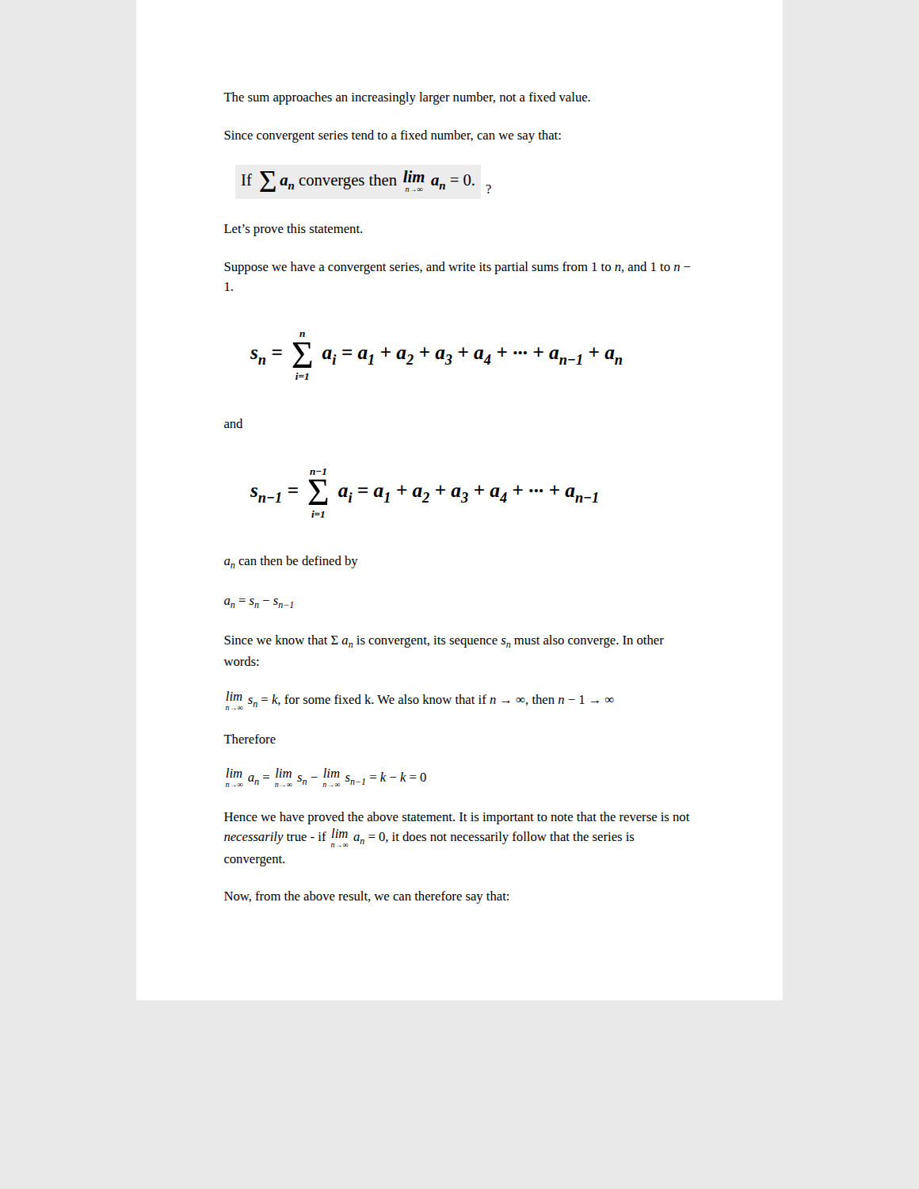The sum approaches an increasingly larger number, not a fixed value.
Since convergent series tend to a fixed number, can we say that:
If Σan converges then lim n→∞ an = 0. ?
Let’s prove this statement.
Suppose we have a convergent series, and write its partial sums from 1 to n, and 1 to n − 1.
sn = n Σ i=1 ai = a1 + a2 + a3 + a4 + ··· + an−1 + an
and
sn−1 = n−1 Σ i=1 ai = a1 + a2 + a3 + a4 + ··· + an−1
an can then be defined by
an = sn − sn−1
Since we know that Σ an is convergent, its sequence sn must also converge. In other words:
lim n→∞ sn = k, for some fixed k. We also know that if n → ∞, then n − 1 → ∞
Therefore
lim n→∞ an = lim n→∞ sn − lim n→∞ sn−1 = k − k = 0
Hence we have proved the above statement. It is important to note that the reverse is not necessarily true - if lim n→∞ an = 0, it does not necessarily follow that the series is convergent.
Now, from the above result, we can therefore say that: